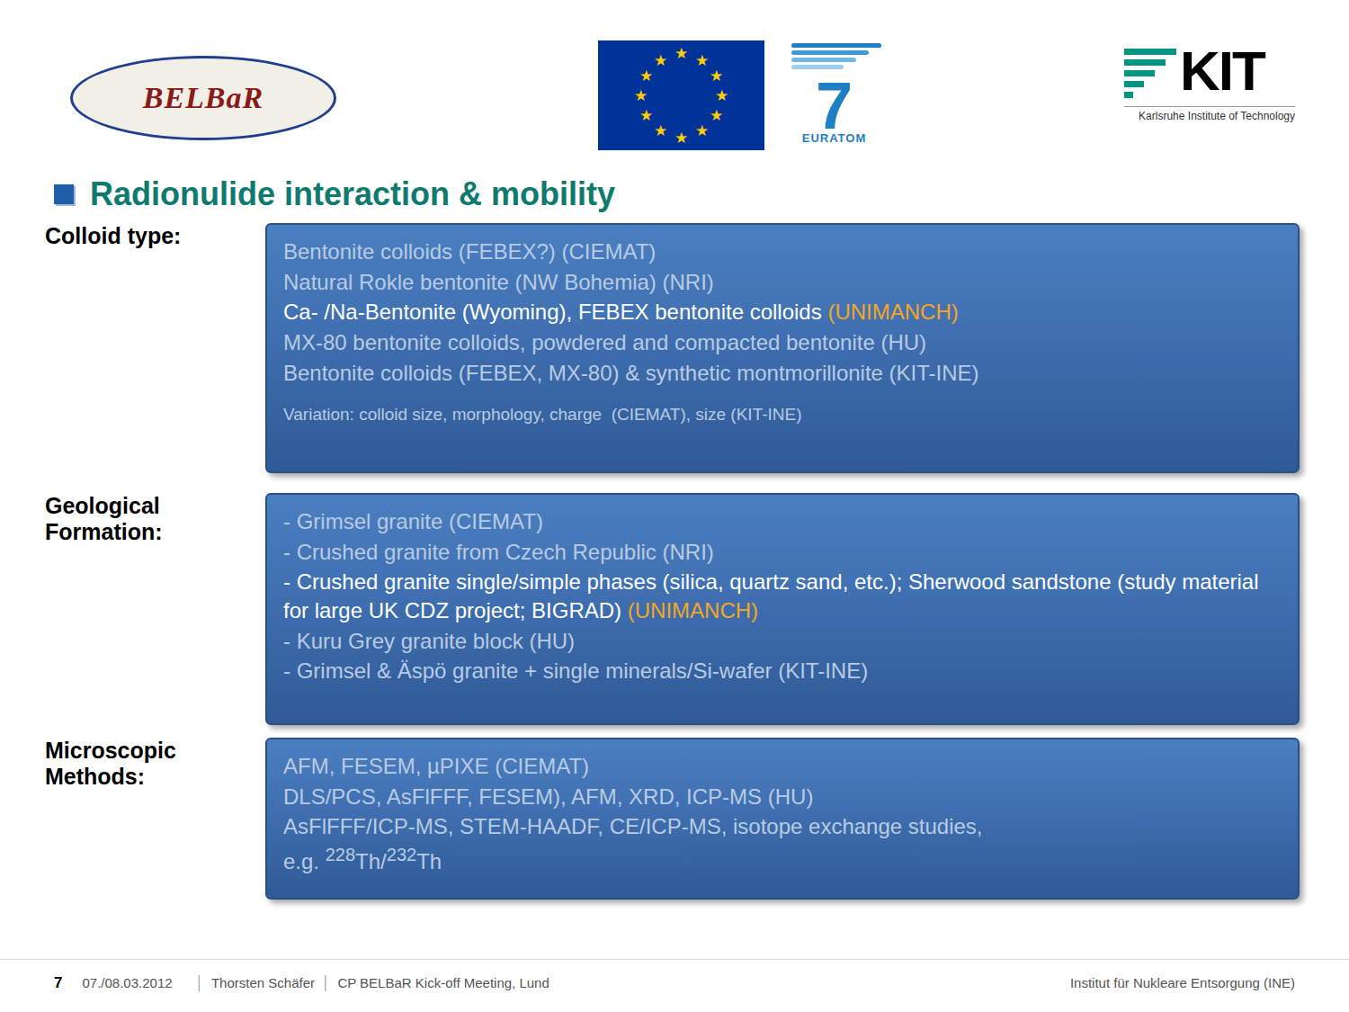BELBaR
★ ★ ★ ★ ★ ★ ★ ★ ★ ★ ★ ★
7
EURATOM
KIT
Karlsruhe Institute of Technology
Radionulide interaction & mobility
Colloid type:
Geological
Formation:
Microscopic
Methods:
Bentonite colloids (FEBEX?) (CIEMAT)
Natural Rokle bentonite (NW Bohemia) (NRI)
Ca- /Na-Bentonite (Wyoming), FEBEX bentonite colloids (UNIMANCH)
MX-80 bentonite colloids, powdered and compacted bentonite (HU)
Bentonite colloids (FEBEX, MX-80) & synthetic montmorillonite (KIT-INE)
Variation: colloid size, morphology, charge (CIEMAT), size (KIT-INE)
- Grimsel granite (CIEMAT)
- Crushed granite from Czech Republic (NRI)
- Crushed granite single/simple phases (silica, quartz sand, etc.); Sherwood sandstone (study material for large UK CDZ project; BIGRAD) (UNIMANCH)
- Kuru Grey granite block (HU)
- Grimsel & Äspö granite + single minerals/Si-wafer (KIT-INE)
AFM, FESEM, µPIXE (CIEMAT)
DLS/PCS, AsFlFFF, FESEM), AFM, XRD, ICP-MS (HU)
AsFlFFF/ICP-MS, STEM-HAADF, CE/ICP-MS, isotope exchange studies,
e.g. 228Th/232Th
7 07./08.03.2012 │ Thorsten Schäfer │ CP BELBaR Kick-off Meeting, Lund Institut für Nukleare Entsorgung (INE)